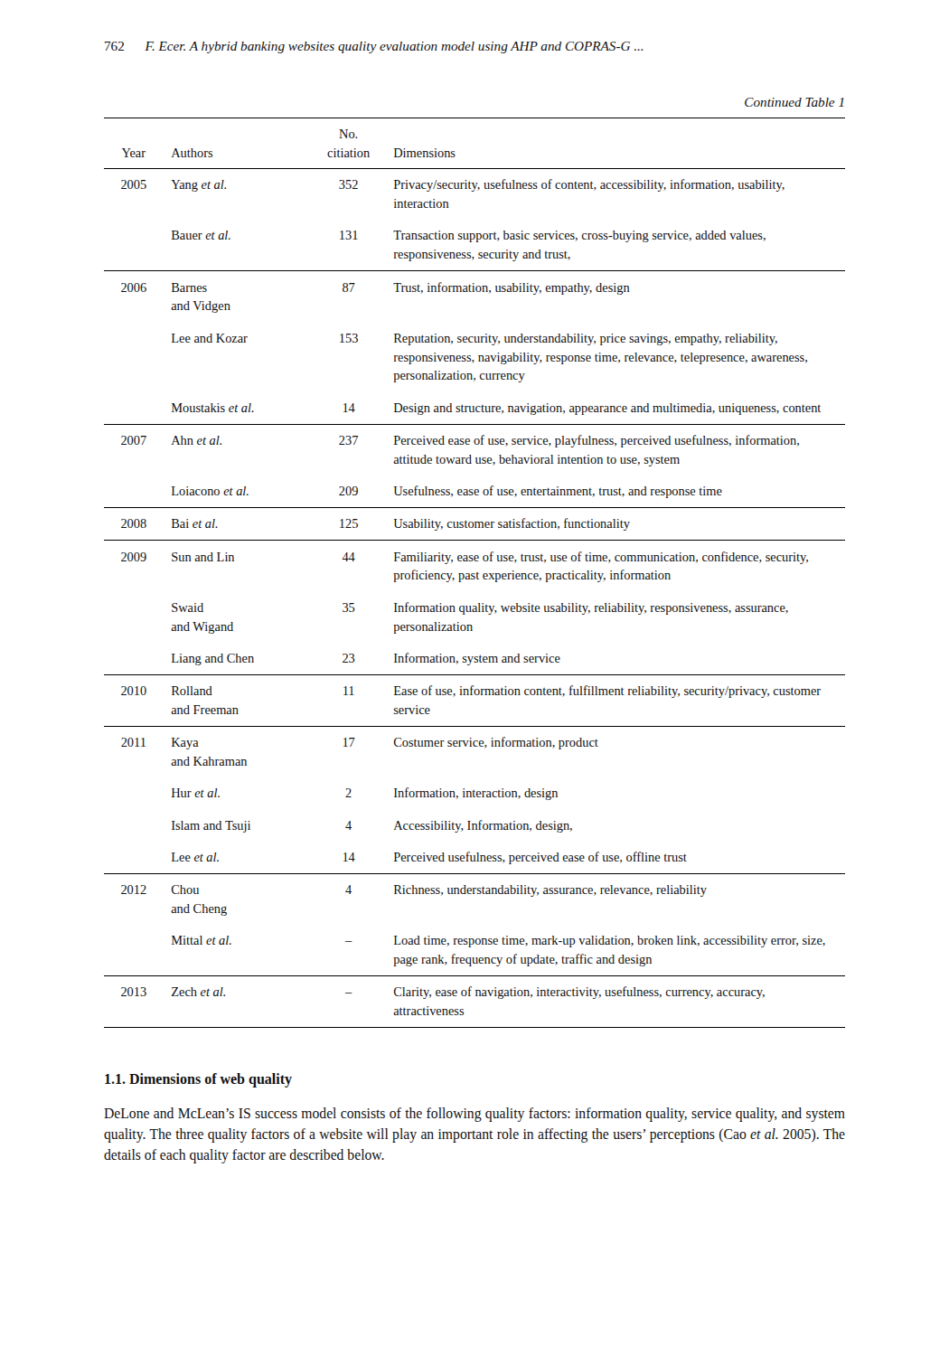762 F. Ecer. A hybrid banking websites quality evaluation model using AHP and COPRAS-G ...
Continued Table 1
| Year | Authors | No. citiation | Dimensions |
| --- | --- | --- | --- |
| 2005 | Yang et al. | 352 | Privacy/security, usefulness of content, accessibility, information, usability, interaction |
| Bauer et al. | 131 | Transaction support, basic services, cross-buying service, added values, responsiveness, security and trust, |
| 2006 | Barnes and Vidgen | 87 | Trust, information, usability, empathy, design |
| Lee and Kozar | 153 | Reputation, security, understandability, price savings, empathy, reliability, responsiveness, navigability, response time, relevance, telepresence, awareness, personalization, currency |
| Moustakis et al. | 14 | Design and structure, navigation, appearance and multimedia, uniqueness, content |
| 2007 | Ahn et al. | 237 | Perceived ease of use, service, playfulness, perceived usefulness, information, attitude toward use, behavioral intention to use, system |
| Loiacono et al. | 209 | Usefulness, ease of use, entertainment, trust, and response time |
| 2008 | Bai et al. | 125 | Usability, customer satisfaction, functionality |
| 2009 | Sun and Lin | 44 | Familiarity, ease of use, trust, use of time, communication, confidence, security, proficiency, past experience, practicality, information |
| Swaid and Wigand | 35 | Information quality, website usability, reliability, responsiveness, assurance, personalization |
| Liang and Chen | 23 | Information, system and service |
| 2010 | Rolland and Freeman | 11 | Ease of use, information content, fulfillment reliability, security/privacy, customer service |
| 2011 | Kaya and Kahraman | 17 | Costumer service, information, product |
| Hur et al. | 2 | Information, interaction, design |
| Islam and Tsuji | 4 | Accessibility, Information, design, |
| Lee et al. | 14 | Perceived usefulness, perceived ease of use, offline trust |
| 2012 | Chou and Cheng | 4 | Richness, understandability, assurance, relevance, reliability |
| Mittal et al. | – | Load time, response time, mark-up validation, broken link, accessibility error, size, page rank, frequency of update, traffic and design |
| 2013 | Zech et al. | – | Clarity, ease of navigation, interactivity, usefulness, currency, accuracy, attractiveness |
1.1. Dimensions of web quality
DeLone and McLean’s IS success model consists of the following quality factors: information quality, service quality, and system quality. The three quality factors of a website will play an important role in affecting the users’ perceptions (Cao et al. 2005). The details of each quality factor are described below.